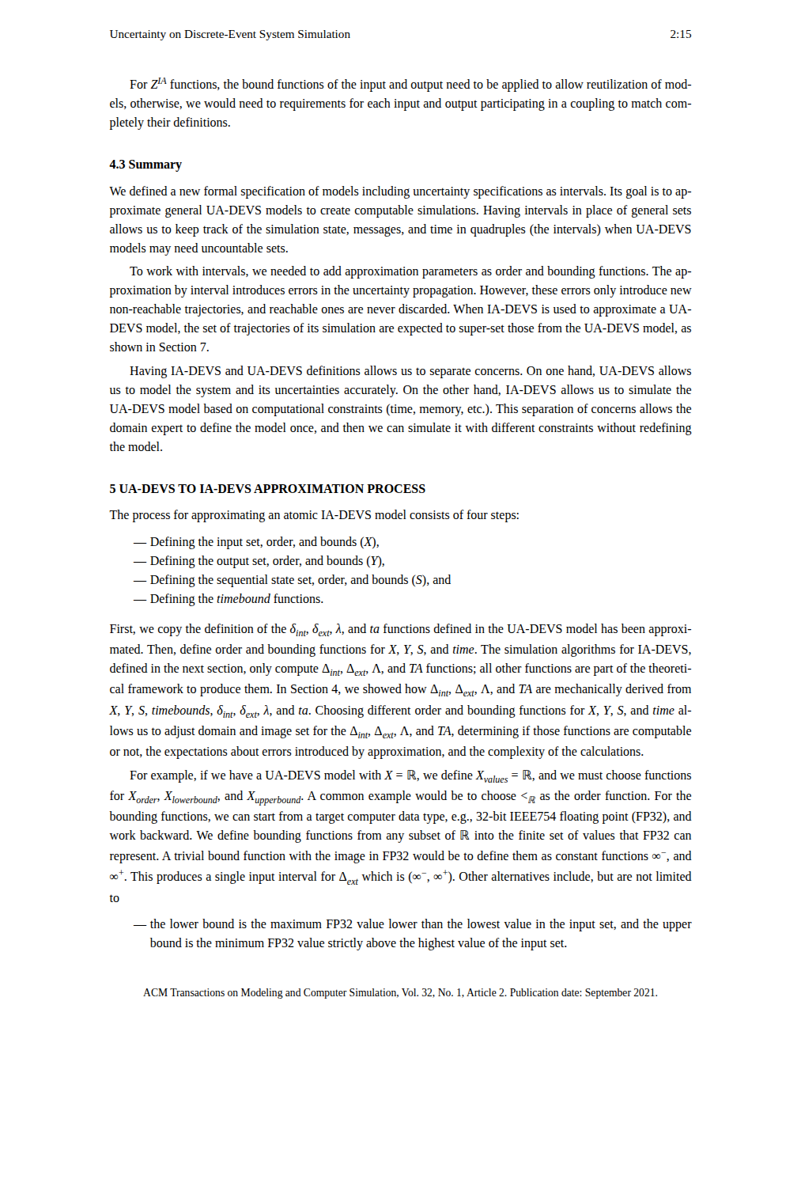Uncertainty on Discrete-Event System Simulation 2:15
For ZIA functions, the bound functions of the input and output need to be applied to allow reutilization of models, otherwise, we would need to requirements for each input and output participating in a coupling to match completely their definitions.
4.3 Summary
We defined a new formal specification of models including uncertainty specifications as intervals. Its goal is to approximate general UA-DEVS models to create computable simulations. Having intervals in place of general sets allows us to keep track of the simulation state, messages, and time in quadruples (the intervals) when UA-DEVS models may need uncountable sets.
To work with intervals, we needed to add approximation parameters as order and bounding functions. The approximation by interval introduces errors in the uncertainty propagation. However, these errors only introduce new non-reachable trajectories, and reachable ones are never discarded. When IA-DEVS is used to approximate a UA-DEVS model, the set of trajectories of its simulation are expected to super-set those from the UA-DEVS model, as shown in Section 7.
Having IA-DEVS and UA-DEVS definitions allows us to separate concerns. On one hand, UA-DEVS allows us to model the system and its uncertainties accurately. On the other hand, IA-DEVS allows us to simulate the UA-DEVS model based on computational constraints (time, memory, etc.). This separation of concerns allows the domain expert to define the model once, and then we can simulate it with different constraints without redefining the model.
5 UA-DEVS to IA-DEVS Approximation Process
The process for approximating an atomic IA-DEVS model consists of four steps:
Defining the input set, order, and bounds (X),
Defining the output set, order, and bounds (Y),
Defining the sequential state set, order, and bounds (S), and
Defining the timebound functions.
First, we copy the definition of the δint, δext, λ, and ta functions defined in the UA-DEVS model has been approximated. Then, define order and bounding functions for X, Y, S, and time. The simulation algorithms for IA-DEVS, defined in the next section, only compute Δint, Δext, Λ, and TA functions; all other functions are part of the theoretical framework to produce them. In Section 4, we showed how Δint, Δext, Λ, and TA are mechanically derived from X, Y, S, timebounds, δint, δext, λ, and ta. Choosing different order and bounding functions for X, Y, S, and time allows us to adjust domain and image set for the Δint, Δext, Λ, and TA, determining if those functions are computable or not, the expectations about errors introduced by approximation, and the complexity of the calculations.
For example, if we have a UA-DEVS model with X = ℝ, we define Xvalues = ℝ, and we must choose functions for Xorder, Xlowerbound, and Xupperbound. A common example would be to choose <ℝ as the order function. For the bounding functions, we can start from a target computer data type, e.g., 32-bit IEEE754 floating point (FP32), and work backward. We define bounding functions from any subset of ℝ into the finite set of values that FP32 can represent. A trivial bound function with the image in FP32 would be to define them as constant functions ∞−, and ∞+. This produces a single input interval for Δext which is (∞−, ∞+). Other alternatives include, but are not limited to
the lower bound is the maximum FP32 value lower than the lowest value in the input set, and the upper bound is the minimum FP32 value strictly above the highest value of the input set.
ACM Transactions on Modeling and Computer Simulation, Vol. 32, No. 1, Article 2. Publication date: September 2021.